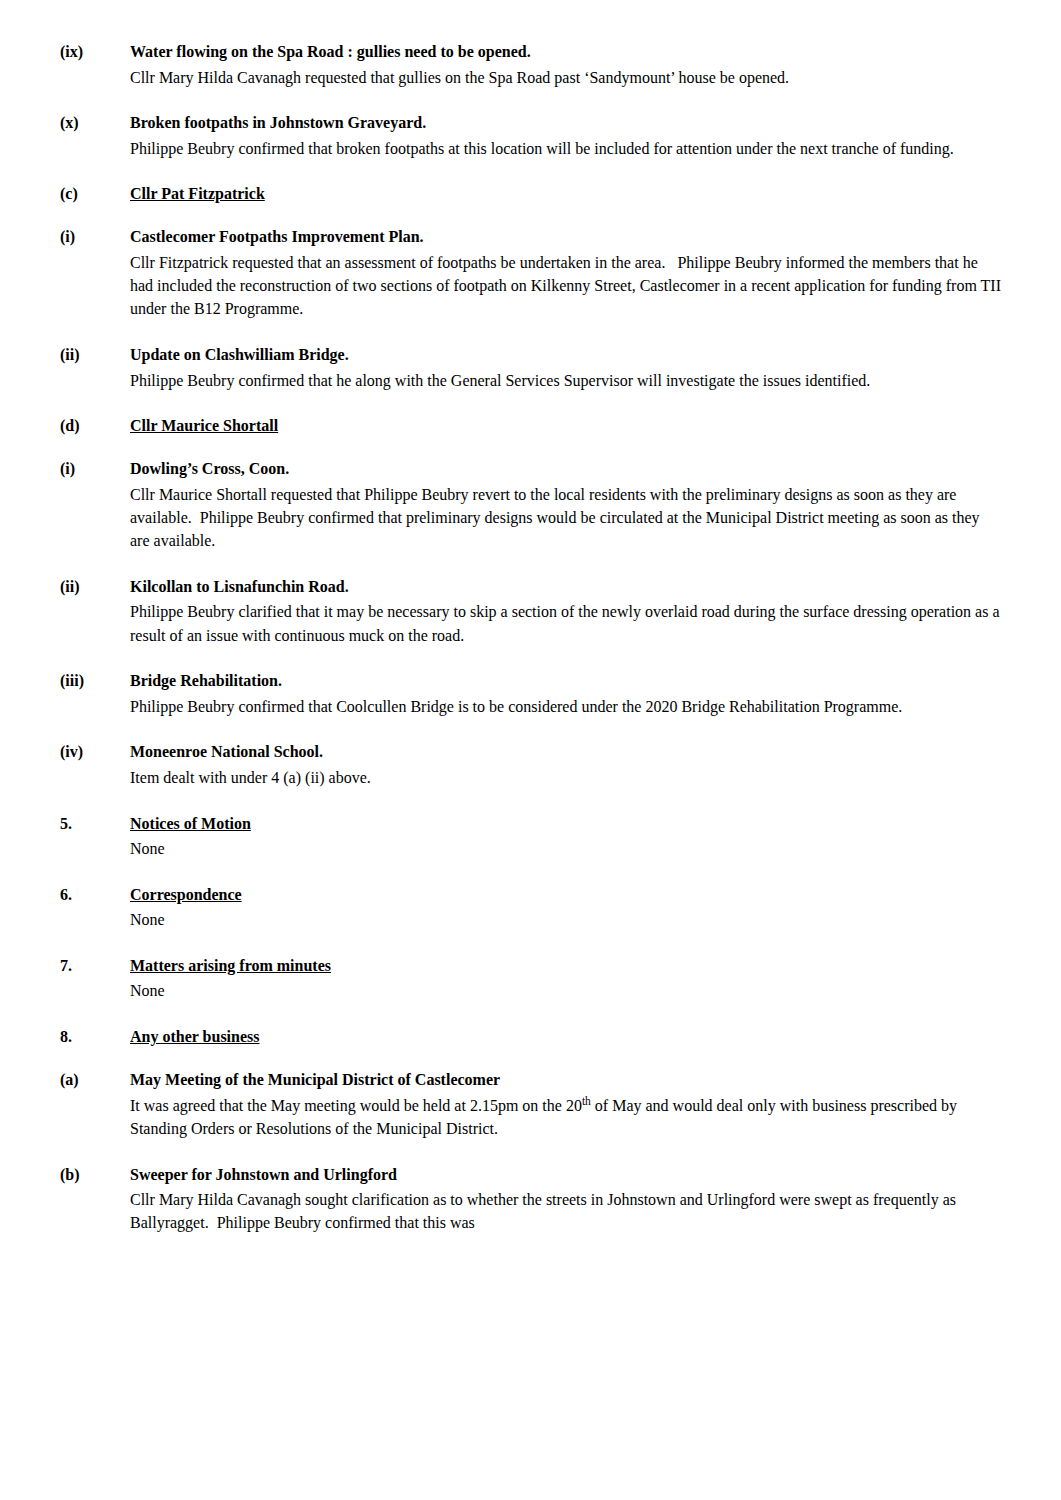(ix)
Water flowing on the Spa Road : gullies need to be opened.
Cllr Mary Hilda Cavanagh requested that gullies on the Spa Road past ‘Sandymount’ house be opened.
(x)
Broken footpaths in Johnstown Graveyard.
Philippe Beubry confirmed that broken footpaths at this location will be included for attention under the next tranche of funding.
(c)
Cllr Pat Fitzpatrick
(i)
Castlecomer Footpaths Improvement Plan.
Cllr Fitzpatrick requested that an assessment of footpaths be undertaken in the area. Philippe Beubry informed the members that he had included the reconstruction of two sections of footpath on Kilkenny Street, Castlecomer in a recent application for funding from TII under the B12 Programme.
(ii)
Update on Clashwilliam Bridge.
Philippe Beubry confirmed that he along with the General Services Supervisor will investigate the issues identified.
(d)
Cllr Maurice Shortall
(i)
Dowling’s Cross, Coon.
Cllr Maurice Shortall requested that Philippe Beubry revert to the local residents with the preliminary designs as soon as they are available. Philippe Beubry confirmed that preliminary designs would be circulated at the Municipal District meeting as soon as they are available.
(ii)
Kilcollan to Lisnafunchin Road.
Philippe Beubry clarified that it may be necessary to skip a section of the newly overlaid road during the surface dressing operation as a result of an issue with continuous muck on the road.
(iii)
Bridge Rehabilitation.
Philippe Beubry confirmed that Coolcullen Bridge is to be considered under the 2020 Bridge Rehabilitation Programme.
(iv)
Moneenroe National School.
Item dealt with under 4 (a) (ii) above.
5.
Notices of Motion
None
6.
Correspondence
None
7.
Matters arising from minutes
None
8.
Any other business
(a)
May Meeting of the Municipal District of Castlecomer
It was agreed that the May meeting would be held at 2.15pm on the 20th of May and would deal only with business prescribed by Standing Orders or Resolutions of the Municipal District.
(b)
Sweeper for Johnstown and Urlingford
Cllr Mary Hilda Cavanagh sought clarification as to whether the streets in Johnstown and Urlingford were swept as frequently as Ballyragget. Philippe Beubry confirmed that this was